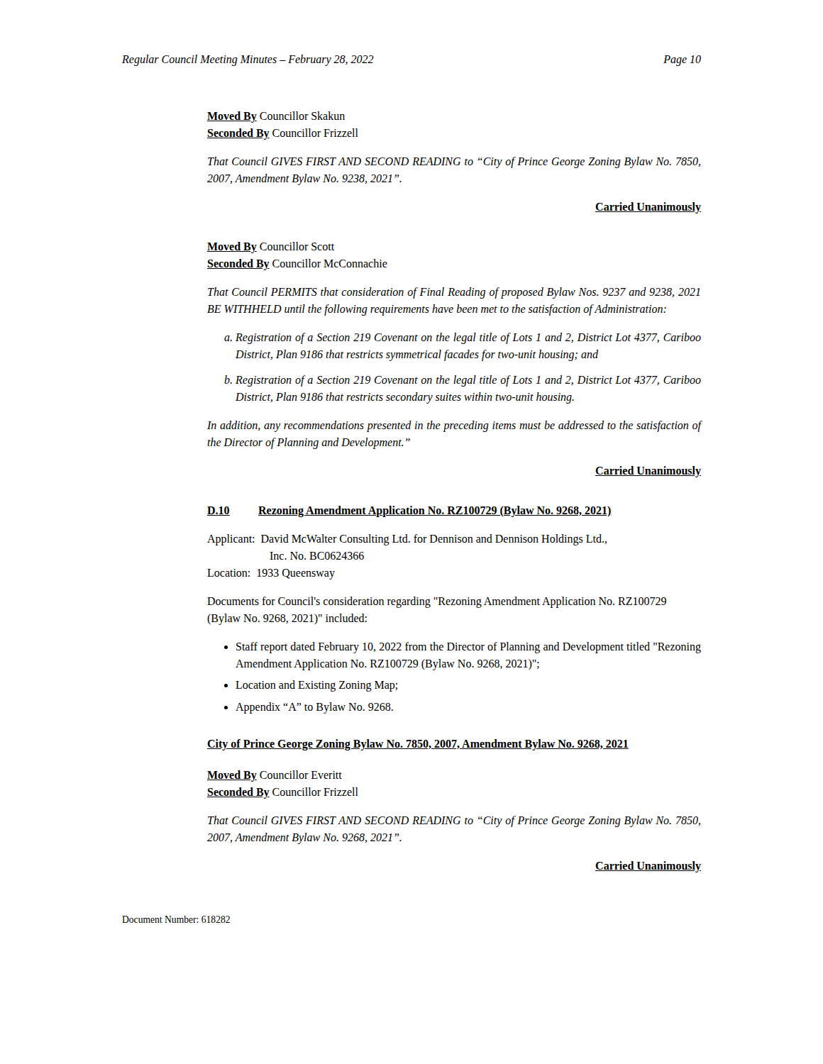Regular Council Meeting Minutes – February 28, 2022 Page 10
Moved By Councillor Skakun
Seconded By Councillor Frizzell
That Council GIVES FIRST AND SECOND READING to “City of Prince George Zoning Bylaw No. 7850, 2007, Amendment Bylaw No. 9238, 2021”.
Carried Unanimously
Moved By Councillor Scott
Seconded By Councillor McConnachie
That Council PERMITS that consideration of Final Reading of proposed Bylaw Nos. 9237 and 9238, 2021 BE WITHHELD until the following requirements have been met to the satisfaction of Administration:
Registration of a Section 219 Covenant on the legal title of Lots 1 and 2, District Lot 4377, Cariboo District, Plan 9186 that restricts symmetrical facades for two-unit housing; and
Registration of a Section 219 Covenant on the legal title of Lots 1 and 2, District Lot 4377, Cariboo District, Plan 9186 that restricts secondary suites within two-unit housing.
In addition, any recommendations presented in the preceding items must be addressed to the satisfaction of the Director of Planning and Development.”
Carried Unanimously
D.10 Rezoning Amendment Application No. RZ100729 (Bylaw No. 9268, 2021)
Applicant: David McWalter Consulting Ltd. for Dennison and Dennison Holdings Ltd.,
Inc. No. BC0624366
Location: 1933 Queensway
Documents for Council's consideration regarding "Rezoning Amendment Application No. RZ100729 (Bylaw No. 9268, 2021)" included:
Staff report dated February 10, 2022 from the Director of Planning and Development titled "Rezoning Amendment Application No. RZ100729 (Bylaw No. 9268, 2021)";
Location and Existing Zoning Map;
Appendix “A” to Bylaw No. 9268.
City of Prince George Zoning Bylaw No. 7850, 2007, Amendment Bylaw No. 9268, 2021
Moved By Councillor Everitt
Seconded By Councillor Frizzell
That Council GIVES FIRST AND SECOND READING to “City of Prince George Zoning Bylaw No. 7850, 2007, Amendment Bylaw No. 9268, 2021”.
Carried Unanimously
Document Number: 618282